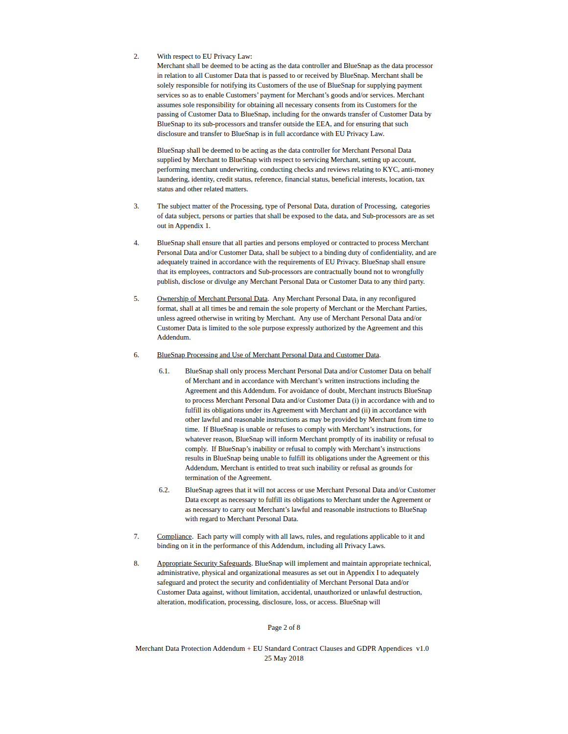2.
With respect to EU Privacy Law:
Merchant shall be deemed to be acting as the data controller and BlueSnap as the data processor in relation to all Customer Data that is passed to or received by BlueSnap. Merchant shall be solely responsible for notifying its Customers of the use of BlueSnap for supplying payment services so as to enable Customers’ payment for Merchant’s goods and/or services. Merchant assumes sole responsibility for obtaining all necessary consents from its Customers for the passing of Customer Data to BlueSnap, including for the onwards transfer of Customer Data by BlueSnap to its sub-processors and transfer outside the EEA, and for ensuring that such disclosure and transfer to BlueSnap is in full accordance with EU Privacy Law.
BlueSnap shall be deemed to be acting as the data controller for Merchant Personal Data supplied by Merchant to BlueSnap with respect to servicing Merchant, setting up account, performing merchant underwriting, conducting checks and reviews relating to KYC, anti-money laundering, identity, credit status, reference, financial status, beneficial interests, location, tax status and other related matters.
3.
The subject matter of the Processing, type of Personal Data, duration of Processing, categories of data subject, persons or parties that shall be exposed to the data, and Sub-processors are as set out in Appendix 1.
4.
BlueSnap shall ensure that all parties and persons employed or contracted to process Merchant Personal Data and/or Customer Data, shall be subject to a binding duty of confidentiality, and are adequately trained in accordance with the requirements of EU Privacy. BlueSnap shall ensure that its employees, contractors and Sub-processors are contractually bound not to wrongfully publish, disclose or divulge any Merchant Personal Data or Customer Data to any third party.
5.
Ownership of Merchant Personal Data. Any Merchant Personal Data, in any reconfigured format, shall at all times be and remain the sole property of Merchant or the Merchant Parties, unless agreed otherwise in writing by Merchant. Any use of Merchant Personal Data and/or Customer Data is limited to the sole purpose expressly authorized by the Agreement and this Addendum.
6.
BlueSnap Processing and Use of Merchant Personal Data and Customer Data.
6.1.
BlueSnap shall only process Merchant Personal Data and/or Customer Data on behalf of Merchant and in accordance with Merchant’s written instructions including the Agreement and this Addendum. For avoidance of doubt, Merchant instructs BlueSnap to process Merchant Personal Data and/or Customer Data (i) in accordance with and to fulfill its obligations under its Agreement with Merchant and (ii) in accordance with other lawful and reasonable instructions as may be provided by Merchant from time to time. If BlueSnap is unable or refuses to comply with Merchant’s instructions, for whatever reason, BlueSnap will inform Merchant promptly of its inability or refusal to comply. If BlueSnap’s inability or refusal to comply with Merchant’s instructions results in BlueSnap being unable to fulfill its obligations under the Agreement or this Addendum, Merchant is entitled to treat such inability or refusal as grounds for termination of the Agreement.
6.2.
BlueSnap agrees that it will not access or use Merchant Personal Data and/or Customer Data except as necessary to fulfill its obligations to Merchant under the Agreement or as necessary to carry out Merchant’s lawful and reasonable instructions to BlueSnap with regard to Merchant Personal Data.
7.
Compliance. Each party will comply with all laws, rules, and regulations applicable to it and binding on it in the performance of this Addendum, including all Privacy Laws.
8.
Appropriate Security Safeguards. BlueSnap will implement and maintain appropriate technical, administrative, physical and organizational measures as set out in Appendix I to adequately safeguard and protect the security and confidentiality of Merchant Personal Data and/or Customer Data against, without limitation, accidental, unauthorized or unlawful destruction, alteration, modification, processing, disclosure, loss, or access. BlueSnap will
Page 2 of 8
Merchant Data Protection Addendum + EU Standard Contract Clauses and GDPR Appendices v1.0 25 May 2018